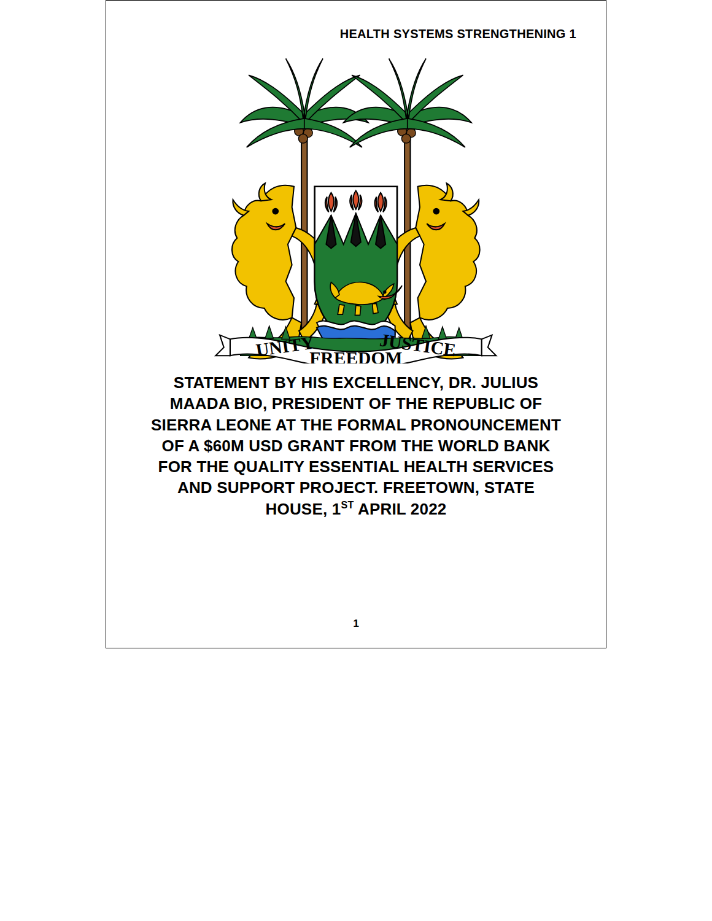HEALTH SYSTEMS STRENGTHENING 1
UNITY FREEDOM JUSTICE
STATEMENT BY HIS EXCELLENCY, DR. JULIUS MAADA BIO, PRESIDENT OF THE REPUBLIC OF SIERRA LEONE AT THE FORMAL PRONOUNCEMENT OF A $60M USD GRANT FROM THE WORLD BANK FOR THE QUALITY ESSENTIAL HEALTH SERVICES AND SUPPORT PROJECT. FREETOWN, STATE HOUSE, 1ST APRIL 2022
1